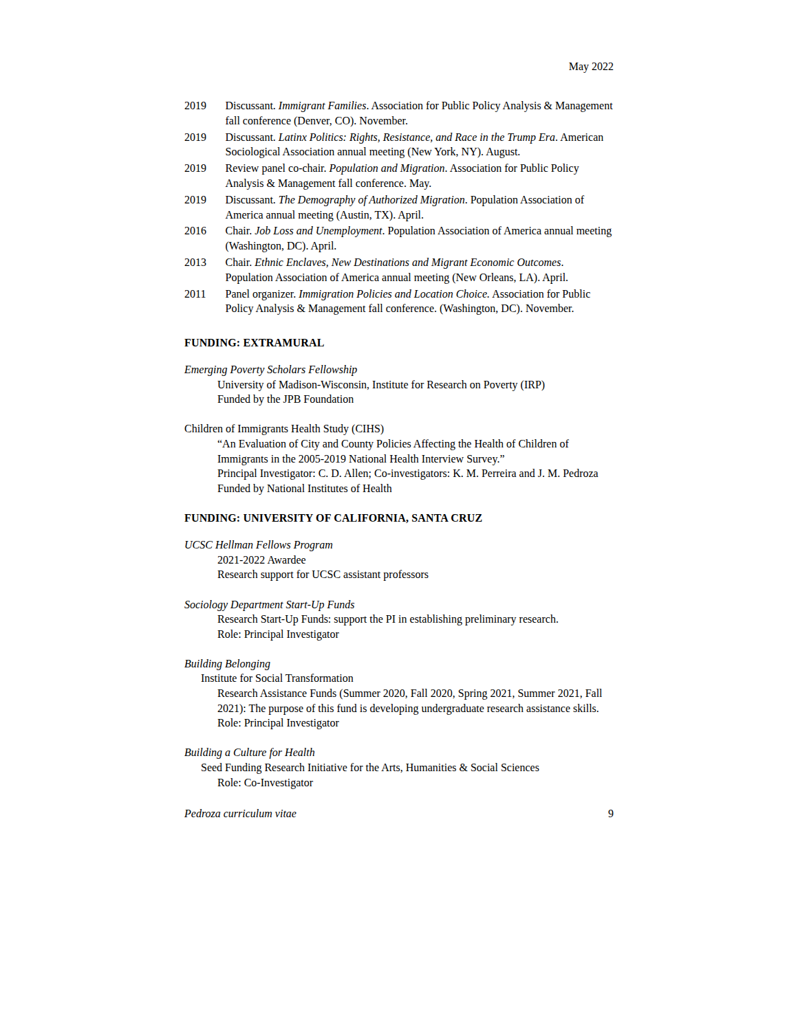May 2022
| 2019 | Discussant. Immigrant Families . Association for Public Policy Analysis & Management fall conference (Denver, CO). November. |
| 2019 | Discussant. Latinx Politics: Rights, Resistance, and Race in the Trump Era . American Sociological Association annual meeting (New York, NY). August. |
| 2019 | Review panel co-chair. Population and Migration . Association for Public Policy Analysis & Management fall conference. May. |
| 2019 | Discussant. The Demography of Authorized Migration . Population Association of America annual meeting (Austin, TX). April. |
| 2016 | Chair. Job Loss and Unemployment . Population Association of America annual meeting (Washington, DC). April. |
| 2013 | Chair. Ethnic Enclaves, New Destinations and Migrant Economic Outcomes . Population Association of America annual meeting (New Orleans, LA). April. |
| 2011 | Panel organizer. Immigration Policies and Location Choice. Association for Public Policy Analysis & Management fall conference. (Washington, DC). November. |
FUNDING: EXTRAMURAL
Emerging Poverty Scholars Fellowship
University of Madison-Wisconsin, Institute for Research on Poverty (IRP)
Funded by the JPB Foundation
Children of Immigrants Health Study (CIHS)
“An Evaluation of City and County Policies Affecting the Health of Children of Immigrants in the 2005-2019 National Health Interview Survey.”
Principal Investigator: C. D. Allen; Co-investigators: K. M. Perreira and J. M. Pedroza
Funded by National Institutes of Health
FUNDING: UNIVERSITY OF CALIFORNIA, SANTA CRUZ
UCSC Hellman Fellows Program
2021-2022 Awardee
Research support for UCSC assistant professors
Sociology Department Start-Up Funds
Research Start-Up Funds: support the PI in establishing preliminary research.
Role: Principal Investigator
Building Belonging
Institute for Social Transformation
Research Assistance Funds (Summer 2020, Fall 2020, Spring 2021, Summer 2021, Fall 2021): The purpose of this fund is developing undergraduate research assistance skills.
Role: Principal Investigator
Building a Culture for Health
Seed Funding Research Initiative for the Arts, Humanities & Social Sciences
Role: Co-Investigator
Pedroza curriculum vitae 9